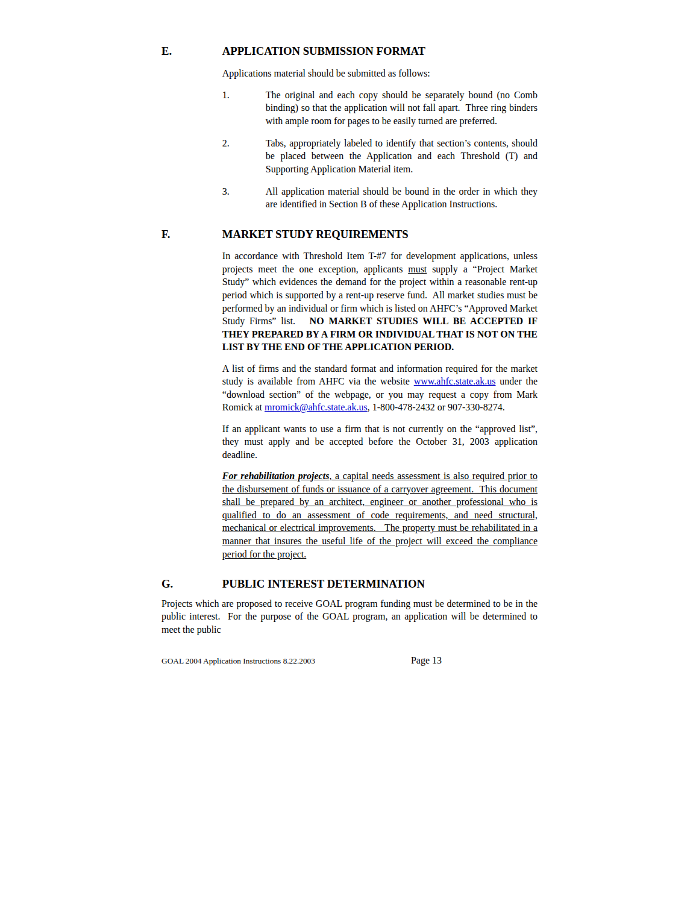E.
APPLICATION SUBMISSION FORMAT
Applications material should be submitted as follows:
1. The original and each copy should be separately bound (no Comb binding) so that the application will not fall apart. Three ring binders with ample room for pages to be easily turned are preferred.
2. Tabs, appropriately labeled to identify that section’s contents, should be placed between the Application and each Threshold (T) and Supporting Application Material item.
3. All application material should be bound in the order in which they are identified in Section B of these Application Instructions.
F.
MARKET STUDY REQUIREMENTS
In accordance with Threshold Item T-#7 for development applications, unless projects meet the one exception, applicants must supply a “Project Market Study” which evidences the demand for the project within a reasonable rent-up period which is supported by a rent-up reserve fund. All market studies must be performed by an individual or firm which is listed on AHFC’s “Approved Market Study Firms” list. NO MARKET STUDIES WILL BE ACCEPTED IF THEY PREPARED BY A FIRM OR INDIVIDUAL THAT IS NOT ON THE LIST BY THE END OF THE APPLICATION PERIOD.
A list of firms and the standard format and information required for the market study is available from AHFC via the website www.ahfc.state.ak.us under the “download section” of the webpage, or you may request a copy from Mark Romick at mromick@ahfc.state.ak.us, 1-800-478-2432 or 907-330-8274.
If an applicant wants to use a firm that is not currently on the “approved list”, they must apply and be accepted before the October 31, 2003 application deadline.
For rehabilitation projects, a capital needs assessment is also required prior to the disbursement of funds or issuance of a carryover agreement. This document shall be prepared by an architect, engineer or another professional who is qualified to do an assessment of code requirements, and need structural, mechanical or electrical improvements. The property must be rehabilitated in a manner that insures the useful life of the project will exceed the compliance period for the project.
G.
PUBLIC INTEREST DETERMINATION
Projects which are proposed to receive GOAL program funding must be determined to be in the public interest. For the purpose of the GOAL program, an application will be determined to meet the public
GOAL 2004 Application Instructions 8.22.2003
Page 13